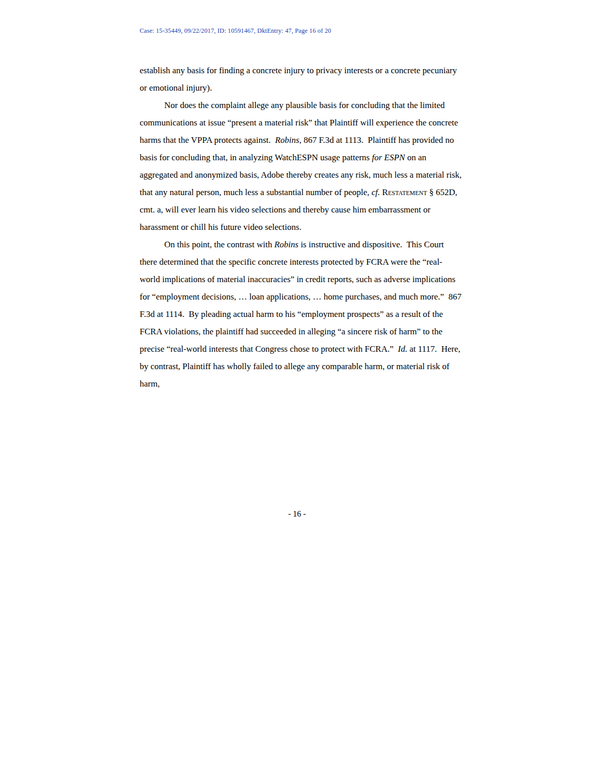Case: 15-35449, 09/22/2017, ID: 10591467, DktEntry: 47, Page 16 of 20
establish any basis for finding a concrete injury to privacy interests or a concrete pecuniary or emotional injury).
Nor does the complaint allege any plausible basis for concluding that the limited communications at issue “present a material risk” that Plaintiff will experience the concrete harms that the VPPA protects against. Robins, 867 F.3d at 1113. Plaintiff has provided no basis for concluding that, in analyzing WatchESPN usage patterns for ESPN on an aggregated and anonymized basis, Adobe thereby creates any risk, much less a material risk, that any natural person, much less a substantial number of people, cf. Restatement § 652D, cmt. a, will ever learn his video selections and thereby cause him embarrassment or harassment or chill his future video selections.
On this point, the contrast with Robins is instructive and dispositive. This Court there determined that the specific concrete interests protected by FCRA were the “real-world implications of material inaccuracies” in credit reports, such as adverse implications for “employment decisions, … loan applications, … home purchases, and much more.” 867 F.3d at 1114. By pleading actual harm to his “employment prospects” as a result of the FCRA violations, the plaintiff had succeeded in alleging “a sincere risk of harm” to the precise “real-world interests that Congress chose to protect with FCRA.” Id. at 1117. Here, by contrast, Plaintiff has wholly failed to allege any comparable harm, or material risk of harm,
- 16 -